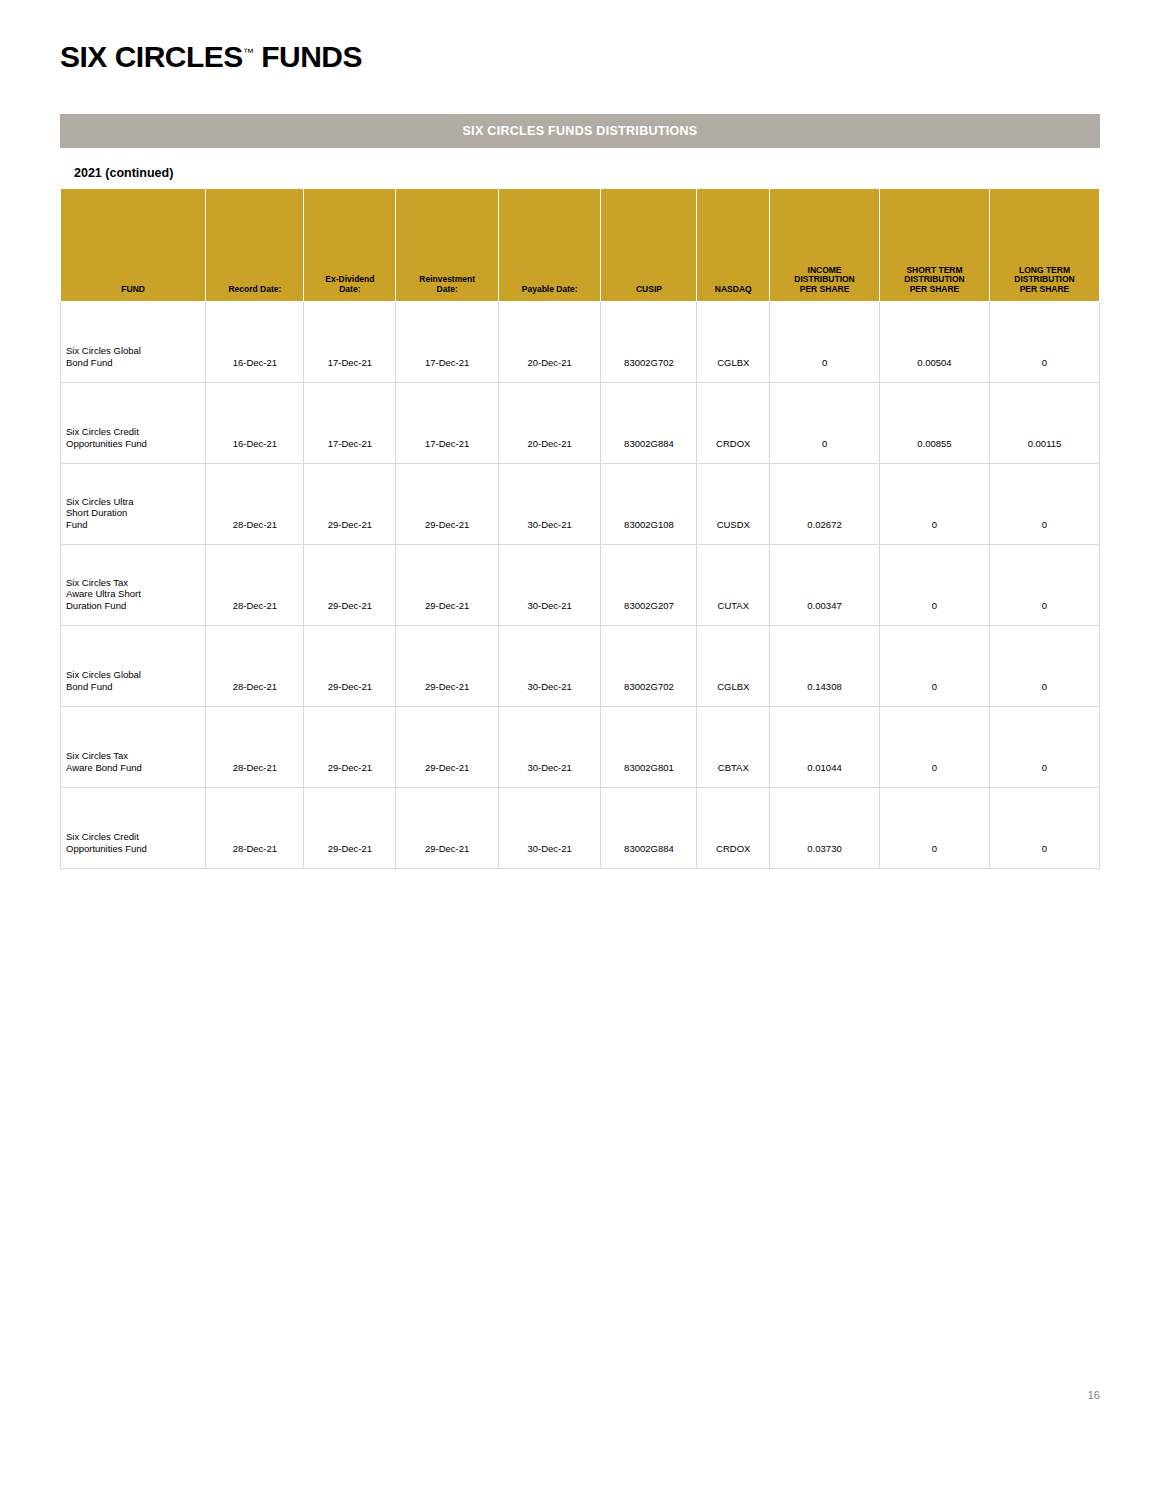SIX CIRCLES™ FUNDS
SIX CIRCLES FUNDS DISTRIBUTIONS
2021 (continued)
| FUND | Record Date: | Ex-Dividend Date: | Reinvestment Date: | Payable Date: | CUSIP | NASDAQ | INCOME DISTRIBUTION PER SHARE | SHORT TERM DISTRIBUTION PER SHARE | LONG TERM DISTRIBUTION PER SHARE |
| --- | --- | --- | --- | --- | --- | --- | --- | --- | --- |
| Six Circles Global Bond Fund | 16-Dec-21 | 17-Dec-21 | 17-Dec-21 | 20-Dec-21 | 83002G702 | CGLBX | 0 | 0.00504 | 0 |
| Six Circles Credit Opportunities Fund | 16-Dec-21 | 17-Dec-21 | 17-Dec-21 | 20-Dec-21 | 83002G884 | CRDOX | 0 | 0.00855 | 0.00115 |
| Six Circles Ultra Short Duration Fund | 28-Dec-21 | 29-Dec-21 | 29-Dec-21 | 30-Dec-21 | 83002G108 | CUSDX | 0.02672 | 0 | 0 |
| Six Circles Tax Aware Ultra Short Duration Fund | 28-Dec-21 | 29-Dec-21 | 29-Dec-21 | 30-Dec-21 | 83002G207 | CUTAX | 0.00347 | 0 | 0 |
| Six Circles Global Bond Fund | 28-Dec-21 | 29-Dec-21 | 29-Dec-21 | 30-Dec-21 | 83002G702 | CGLBX | 0.14308 | 0 | 0 |
| Six Circles Tax Aware Bond Fund | 28-Dec-21 | 29-Dec-21 | 29-Dec-21 | 30-Dec-21 | 83002G801 | CBTAX | 0.01044 | 0 | 0 |
| Six Circles Credit Opportunities Fund | 28-Dec-21 | 29-Dec-21 | 29-Dec-21 | 30-Dec-21 | 83002G884 | CRDOX | 0.03730 | 0 | 0 |
16